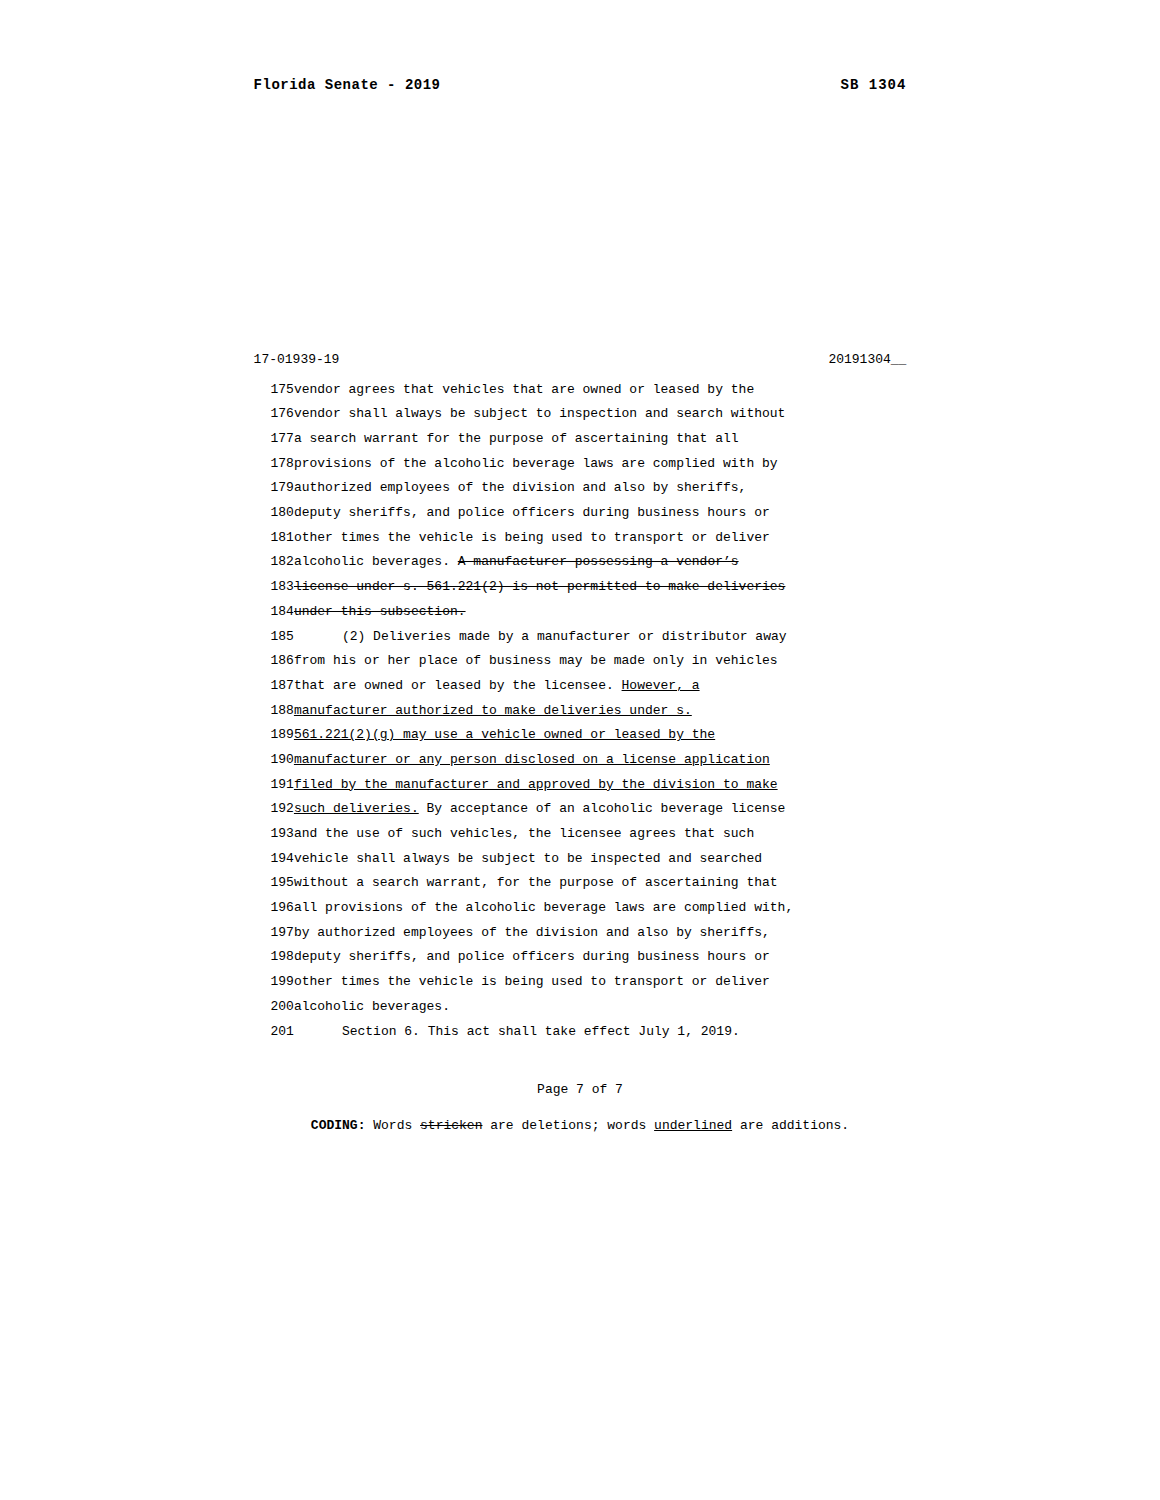Florida Senate - 2019 SB 1304
17-01939-19 20191304__
| 175 | vendor agrees that vehicles that are owned or leased by the |
| 176 | vendor shall always be subject to inspection and search without |
| 177 | a search warrant for the purpose of ascertaining that all |
| 178 | provisions of the alcoholic beverage laws are complied with by |
| 179 | authorized employees of the division and also by sheriffs, |
| 180 | deputy sheriffs, and police officers during business hours or |
| 181 | other times the vehicle is being used to transport or deliver |
| 182 | alcoholic beverages. A manufacturer possessing a vendor’s |
| 183 | license under s. 561.221(2) is not permitted to make deliveries |
| 184 | under this subsection. |
| 185 | (2) Deliveries made by a manufacturer or distributor away |
| 186 | from his or her place of business may be made only in vehicles |
| 187 | that are owned or leased by the licensee. However, a |
| 188 | manufacturer authorized to make deliveries under s. |
| 189 | 561.221(2)(g) may use a vehicle owned or leased by the |
| 190 | manufacturer or any person disclosed on a license application |
| 191 | filed by the manufacturer and approved by the division to make |
| 192 | such deliveries. By acceptance of an alcoholic beverage license |
| 193 | and the use of such vehicles, the licensee agrees that such |
| 194 | vehicle shall always be subject to be inspected and searched |
| 195 | without a search warrant, for the purpose of ascertaining that |
| 196 | all provisions of the alcoholic beverage laws are complied with, |
| 197 | by authorized employees of the division and also by sheriffs, |
| 198 | deputy sheriffs, and police officers during business hours or |
| 199 | other times the vehicle is being used to transport or deliver |
| 200 | alcoholic beverages. |
| 201 | Section 6. This act shall take effect July 1, 2019. |
Page 7 of 7
CODING: Words stricken are deletions; words underlined are additions.